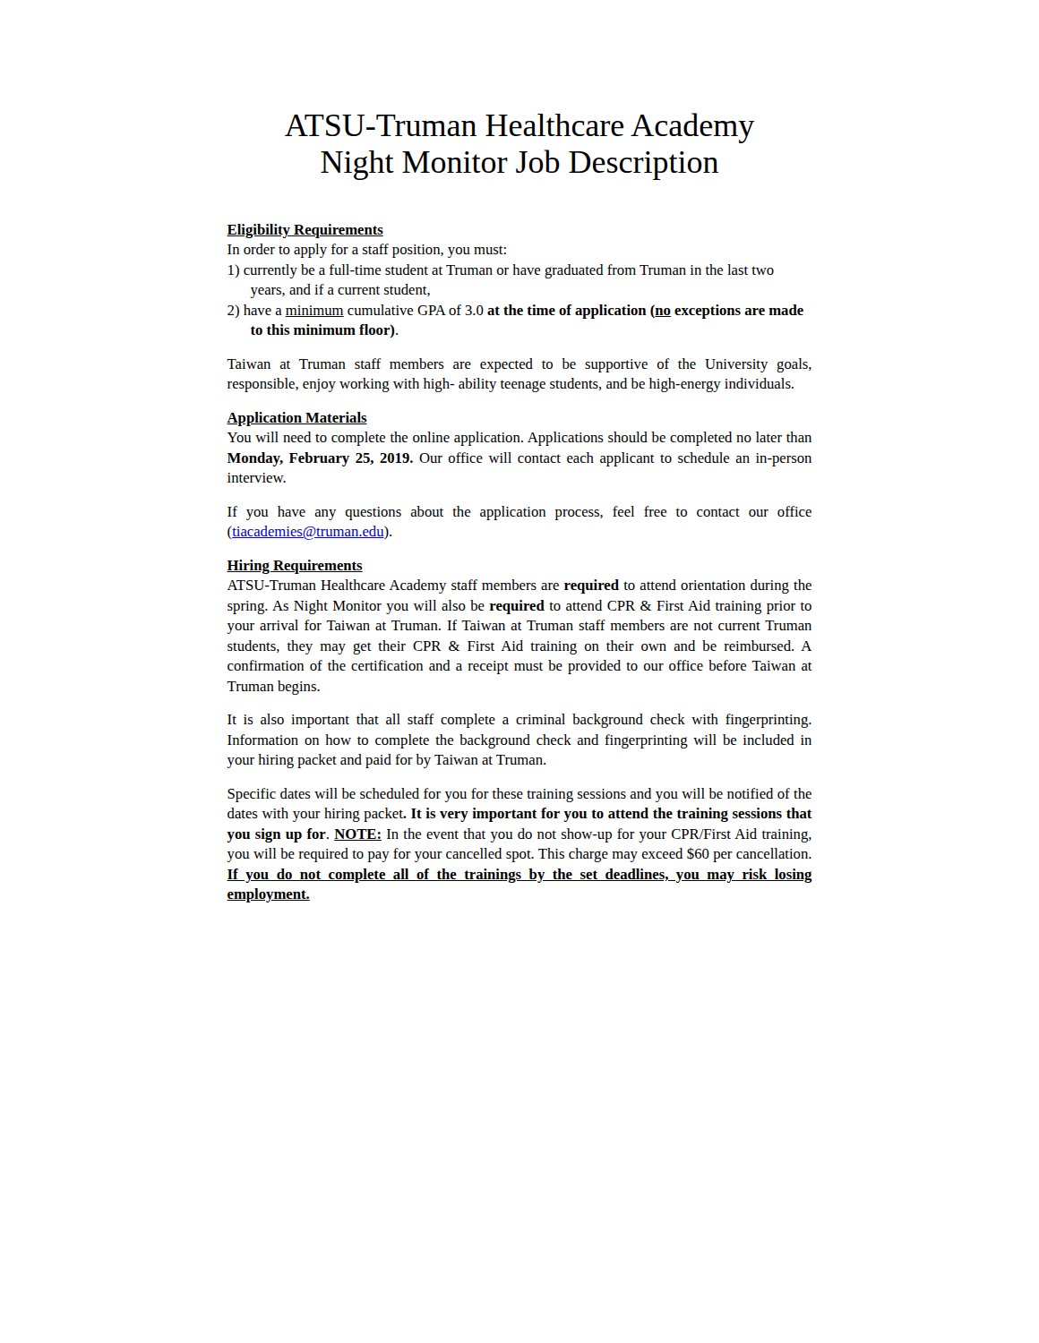ATSU-Truman Healthcare Academy
Night Monitor Job Description
Eligibility Requirements
In order to apply for a staff position, you must:
1) currently be a full-time student at Truman or have graduated from Truman in the last two years, and if a current student,
2) have a minimum cumulative GPA of 3.0 at the time of application (no exceptions are made to this minimum floor).
Taiwan at Truman staff members are expected to be supportive of the University goals, responsible, enjoy working with high- ability teenage students, and be high-energy individuals.
Application Materials
You will need to complete the online application. Applications should be completed no later than Monday, February 25, 2019. Our office will contact each applicant to schedule an in-person interview.
If you have any questions about the application process, feel free to contact our office (tiacademies@truman.edu).
Hiring Requirements
ATSU-Truman Healthcare Academy staff members are required to attend orientation during the spring. As Night Monitor you will also be required to attend CPR & First Aid training prior to your arrival for Taiwan at Truman. If Taiwan at Truman staff members are not current Truman students, they may get their CPR & First Aid training on their own and be reimbursed. A confirmation of the certification and a receipt must be provided to our office before Taiwan at Truman begins.
It is also important that all staff complete a criminal background check with fingerprinting. Information on how to complete the background check and fingerprinting will be included in your hiring packet and paid for by Taiwan at Truman.
Specific dates will be scheduled for you for these training sessions and you will be notified of the dates with your hiring packet. It is very important for you to attend the training sessions that you sign up for. NOTE: In the event that you do not show-up for your CPR/First Aid training, you will be required to pay for your cancelled spot. This charge may exceed $60 per cancellation. If you do not complete all of the trainings by the set deadlines, you may risk losing employment.